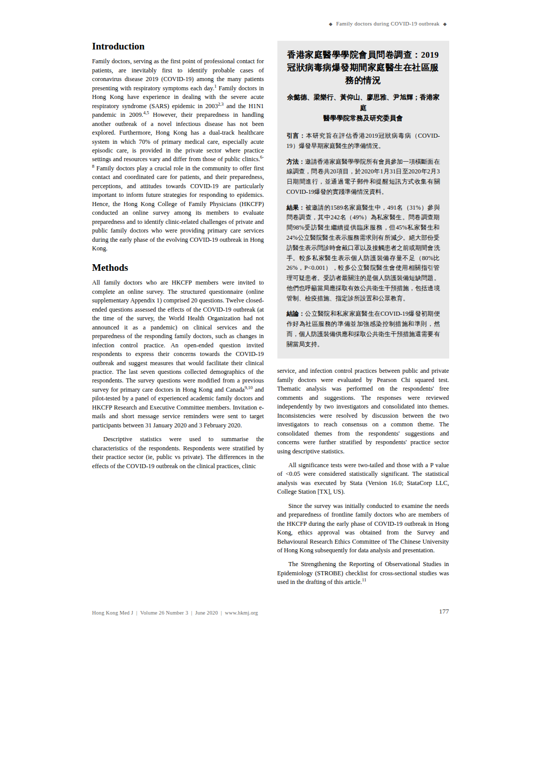◆ Family doctors during COVID-19 outbreak ◆
Introduction
Family doctors, serving as the first point of professional contact for patients, are inevitably first to identify probable cases of coronavirus disease 2019 (COVID-19) among the many patients presenting with respiratory symptoms each day.1 Family doctors in Hong Kong have experience in dealing with the severe acute respiratory syndrome (SARS) epidemic in 20032,3 and the H1N1 pandemic in 2009.4,5 However, their preparedness in handling another outbreak of a novel infectious disease has not been explored. Furthermore, Hong Kong has a dual-track healthcare system in which 70% of primary medical care, especially acute episodic care, is provided in the private sector where practice settings and resources vary and differ from those of public clinics.6-8 Family doctors play a crucial role in the community to offer first contact and coordinated care for patients, and their preparedness, perceptions, and attitudes towards COVID-19 are particularly important to inform future strategies for responding to epidemics. Hence, the Hong Kong College of Family Physicians (HKCFP) conducted an online survey among its members to evaluate preparedness and to identify clinic-related challenges of private and public family doctors who were providing primary care services during the early phase of the evolving COVID-19 outbreak in Hong Kong.
Methods
All family doctors who are HKCFP members were invited to complete an online survey. The structured questionnaire (online supplementary Appendix 1) comprised 20 questions. Twelve closed-ended questions assessed the effects of the COVID-19 outbreak (at the time of the survey, the World Health Organization had not announced it as a pandemic) on clinical services and the preparedness of the responding family doctors, such as changes in infection control practice. An open-ended question invited respondents to express their concerns towards the COVID-19 outbreak and suggest measures that would facilitate their clinical practice. The last seven questions collected demographics of the respondents. The survey questions were modified from a previous survey for primary care doctors in Hong Kong and Canada9,10 and pilot-tested by a panel of experienced academic family doctors and HKCFP Research and Executive Committee members. Invitation e-mails and short message service reminders were sent to target participants between 31 January 2020 and 3 February 2020.
Descriptive statistics were used to summarise the characteristics of the respondents. Respondents were stratified by their practice sector (ie, public vs private). The differences in the effects of the COVID-19 outbreak on the clinical practices, clinic
香港家庭醫學學院會員問卷調查：2019冠狀病毒病爆發期間家庭醫生在社區服務的情況
余懿德、梁樂行、黃仰山、廖思雅、尹旭輝；香港家庭
醫學學院常務及研究委員會
引言：本研究旨在評估香港2019冠狀病毒病（COVID-19）爆發早期家庭醫生的準備情況。
方法：邀請香港家庭醫學學院所有會員參加一項橫斷面在線調查，問卷共20項目，於2020年1月31日至2020年2月3日期間進行，並通過電子郵件和提醒短訊方式收集有關COVID-19爆發的實踐準備情況資料。
結果：被邀請的1589名家庭醫生中，491名（31%）參與問卷調查，其中242名（49%）為私家醫生。問卷調查期間98%受訪醫生繼續提供臨床服務，但45%私家醫生和24%公立醫院醫生表示服務需求則有所減少。絕大部份受訪醫生表示問診時會戴口罩以及接觸患者之前或期間會洗手。較多私家醫生表示個人防護裝備存量不足（80%比26%，P<0.001），較多公立醫院醫生會使用相關指引管理可疑患者。受訪者最關注的是個人防護裝備短缺問題。他們也呼籲當局應採取有效公共衛生干預措施，包括邊境管制、檢疫措施、指定診所設置和公眾教育。
結論：公立醫院和私家家庭醫生在COVID-19爆發初期便作好為社區服務的準備並加強感染控制措施和準則，然而，個人防護裝備供應和採取公共衛生干預措施還需要有關當局支持。
service, and infection control practices between public and private family doctors were evaluated by Pearson Chi squared test. Thematic analysis was performed on the respondents' free comments and suggestions. The responses were reviewed independently by two investigators and consolidated into themes. Inconsistencies were resolved by discussion between the two investigators to reach consensus on a common theme. The consolidated themes from the respondents' suggestions and concerns were further stratified by respondents' practice sector using descriptive statistics.
All significance tests were two-tailed and those with a P value of <0.05 were considered statistically significant. The statistical analysis was executed by Stata (Version 16.0; StataCorp LLC, College Station [TX], US).
Since the survey was initially conducted to examine the needs and preparedness of frontline family doctors who are members of the HKCFP during the early phase of COVID-19 outbreak in Hong Kong, ethics approval was obtained from the Survey and Behavioural Research Ethics Committee of The Chinese University of Hong Kong subsequently for data analysis and presentation.
The Strengthening the Reporting of Observational Studies in Epidemiology (STROBE) checklist for cross-sectional studies was used in the drafting of this article.11
Hong Kong Med J | Volume 26 Number 3 | June 2020 | www.hkmj.org
177